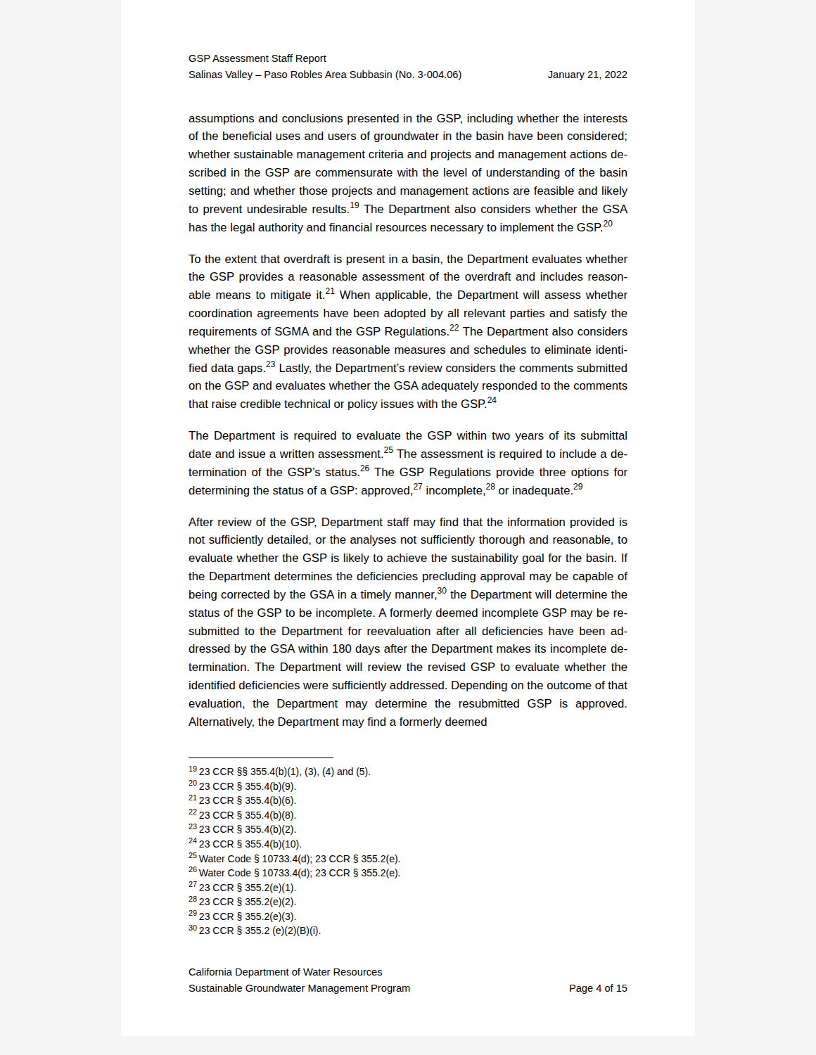GSP Assessment Staff Report
Salinas Valley – Paso Robles Area Subbasin (No. 3-004.06)
January 21, 2022
assumptions and conclusions presented in the GSP, including whether the interests of the beneficial uses and users of groundwater in the basin have been considered; whether sustainable management criteria and projects and management actions described in the GSP are commensurate with the level of understanding of the basin setting; and whether those projects and management actions are feasible and likely to prevent undesirable results.19 The Department also considers whether the GSA has the legal authority and financial resources necessary to implement the GSP.20
To the extent that overdraft is present in a basin, the Department evaluates whether the GSP provides a reasonable assessment of the overdraft and includes reasonable means to mitigate it.21 When applicable, the Department will assess whether coordination agreements have been adopted by all relevant parties and satisfy the requirements of SGMA and the GSP Regulations.22 The Department also considers whether the GSP provides reasonable measures and schedules to eliminate identified data gaps.23 Lastly, the Department’s review considers the comments submitted on the GSP and evaluates whether the GSA adequately responded to the comments that raise credible technical or policy issues with the GSP.24
The Department is required to evaluate the GSP within two years of its submittal date and issue a written assessment.25 The assessment is required to include a determination of the GSP’s status.26 The GSP Regulations provide three options for determining the status of a GSP: approved,27 incomplete,28 or inadequate.29
After review of the GSP, Department staff may find that the information provided is not sufficiently detailed, or the analyses not sufficiently thorough and reasonable, to evaluate whether the GSP is likely to achieve the sustainability goal for the basin. If the Department determines the deficiencies precluding approval may be capable of being corrected by the GSA in a timely manner,30 the Department will determine the status of the GSP to be incomplete. A formerly deemed incomplete GSP may be resubmitted to the Department for reevaluation after all deficiencies have been addressed by the GSA within 180 days after the Department makes its incomplete determination. The Department will review the revised GSP to evaluate whether the identified deficiencies were sufficiently addressed. Depending on the outcome of that evaluation, the Department may determine the resubmitted GSP is approved. Alternatively, the Department may find a formerly deemed
1923 CCR §§ 355.4(b)(1), (3), (4) and (5).
2023 CCR § 355.4(b)(9).
2123 CCR § 355.4(b)(6).
2223 CCR § 355.4(b)(8).
2323 CCR § 355.4(b)(2).
2423 CCR § 355.4(b)(10).
25 Water Code § 10733.4(d); 23 CCR § 355.2(e).
26 Water Code § 10733.4(d); 23 CCR § 355.2(e).
2723 CCR § 355.2(e)(1).
2823 CCR § 355.2(e)(2).
2923 CCR § 355.2(e)(3).
3023 CCR § 355.2 (e)(2)(B)(i).
California Department of Water Resources
Sustainable Groundwater Management Program
Page 4 of 15